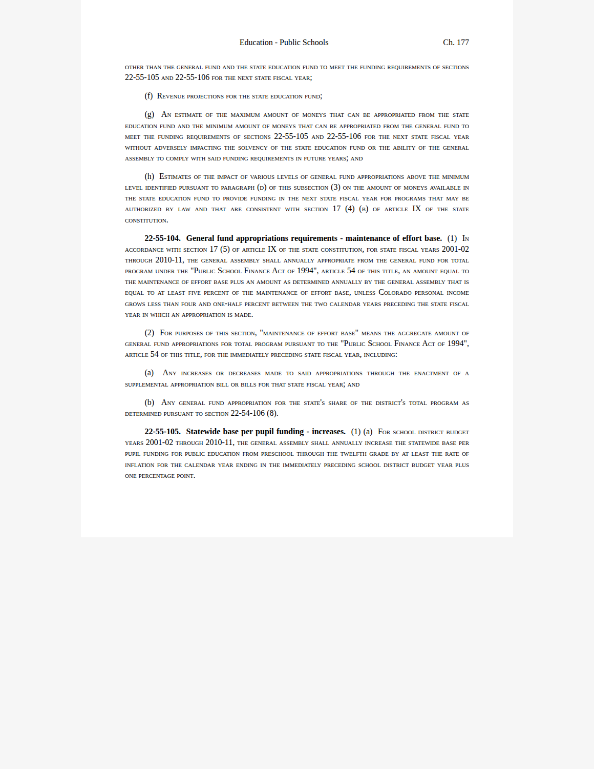Education - Public Schools
Ch. 177
other than the general fund and the state education fund to meet the funding requirements of sections 22-55-105 and 22-55-106 for the next state fiscal year;
(f) Revenue projections for the state education fund;
(g) An estimate of the maximum amount of moneys that can be appropriated from the state education fund and the minimum amount of moneys that can be appropriated from the general fund to meet the funding requirements of sections 22-55-105 and 22-55-106 for the next state fiscal year without adversely impacting the solvency of the state education fund or the ability of the general assembly to comply with said funding requirements in future years; and
(h) Estimates of the impact of various levels of general fund appropriations above the minimum level identified pursuant to paragraph (d) of this subsection (3) on the amount of moneys available in the state education fund to provide funding in the next state fiscal year for programs that may be authorized by law and that are consistent with section 17 (4) (b) of article IX of the state constitution.
22-55-104. General fund appropriations requirements - maintenance of effort base. (1) In accordance with section 17 (5) of article IX of the state constitution, for state fiscal years 2001-02 through 2010-11, the general assembly shall annually appropriate from the general fund for total program under the "Public School Finance Act of 1994", article 54 of this title, an amount equal to the maintenance of effort base plus an amount as determined annually by the general assembly that is equal to at least five percent of the maintenance of effort base, unless Colorado personal income grows less than four and one-half percent between the two calendar years preceding the state fiscal year in which an appropriation is made.
(2) For purposes of this section, "maintenance of effort base" means the aggregate amount of general fund appropriations for total program pursuant to the "Public School Finance Act of 1994", article 54 of this title, for the immediately preceding state fiscal year, including:
(a) Any increases or decreases made to said appropriations through the enactment of a supplemental appropriation bill or bills for that state fiscal year; and
(b) Any general fund appropriation for the state's share of the district's total program as determined pursuant to section 22-54-106 (8).
22-55-105. Statewide base per pupil funding - increases. (1) (a) For school district budget years 2001-02 through 2010-11, the general assembly shall annually increase the statewide base per pupil funding for public education from preschool through the twelfth grade by at least the rate of inflation for the calendar year ending in the immediately preceding school district budget year plus one percentage point.